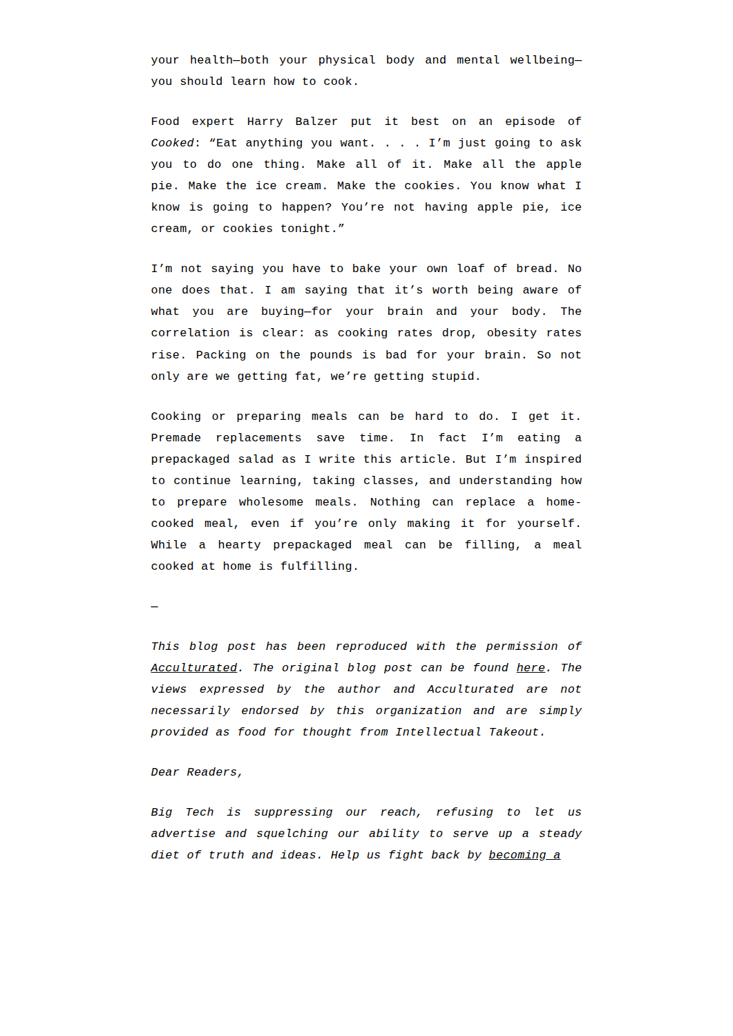your health—both your physical body and mental wellbeing—you should learn how to cook.
Food expert Harry Balzer put it best on an episode of Cooked: “Eat anything you want. . . . I’m just going to ask you to do one thing. Make all of it. Make all the apple pie. Make the ice cream. Make the cookies. You know what I know is going to happen? You’re not having apple pie, ice cream, or cookies tonight.”
I’m not saying you have to bake your own loaf of bread. No one does that. I am saying that it’s worth being aware of what you are buying—for your brain and your body. The correlation is clear: as cooking rates drop, obesity rates rise. Packing on the pounds is bad for your brain. So not only are we getting fat, we’re getting stupid.
Cooking or preparing meals can be hard to do. I get it. Premade replacements save time. In fact I’m eating a prepackaged salad as I write this article. But I’m inspired to continue learning, taking classes, and understanding how to prepare wholesome meals. Nothing can replace a home-cooked meal, even if you’re only making it for yourself. While a hearty prepackaged meal can be filling, a meal cooked at home is fulfilling.
—
This blog post has been reproduced with the permission of Acculturated. The original blog post can be found here. The views expressed by the author and Acculturated are not necessarily endorsed by this organization and are simply provided as food for thought from Intellectual Takeout.
Dear Readers,
Big Tech is suppressing our reach, refusing to let us advertise and squelching our ability to serve up a steady diet of truth and ideas. Help us fight back by becoming a